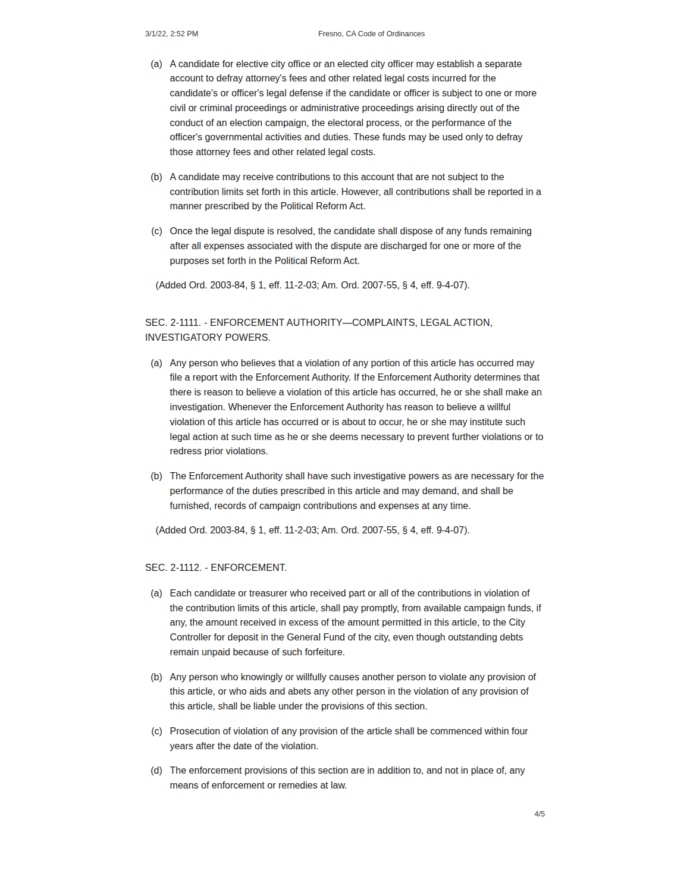3/1/22, 2:52 PM Fresno, CA Code of Ordinances
(a) A candidate for elective city office or an elected city officer may establish a separate account to defray attorney's fees and other related legal costs incurred for the candidate's or officer's legal defense if the candidate or officer is subject to one or more civil or criminal proceedings or administrative proceedings arising directly out of the conduct of an election campaign, the electoral process, or the performance of the officer's governmental activities and duties. These funds may be used only to defray those attorney fees and other related legal costs.
(b) A candidate may receive contributions to this account that are not subject to the contribution limits set forth in this article. However, all contributions shall be reported in a manner prescribed by the Political Reform Act.
(c) Once the legal dispute is resolved, the candidate shall dispose of any funds remaining after all expenses associated with the dispute are discharged for one or more of the purposes set forth in the Political Reform Act.
(Added Ord. 2003-84, § 1, eff. 11-2-03; Am. Ord. 2007-55, § 4, eff. 9-4-07).
SEC. 2-1111. - ENFORCEMENT AUTHORITY—COMPLAINTS, LEGAL ACTION, INVESTIGATORY POWERS.
(a) Any person who believes that a violation of any portion of this article has occurred may file a report with the Enforcement Authority. If the Enforcement Authority determines that there is reason to believe a violation of this article has occurred, he or she shall make an investigation. Whenever the Enforcement Authority has reason to believe a willful violation of this article has occurred or is about to occur, he or she may institute such legal action at such time as he or she deems necessary to prevent further violations or to redress prior violations.
(b) The Enforcement Authority shall have such investigative powers as are necessary for the performance of the duties prescribed in this article and may demand, and shall be furnished, records of campaign contributions and expenses at any time.
(Added Ord. 2003-84, § 1, eff. 11-2-03; Am. Ord. 2007-55, § 4, eff. 9-4-07).
SEC. 2-1112. - ENFORCEMENT.
(a) Each candidate or treasurer who received part or all of the contributions in violation of the contribution limits of this article, shall pay promptly, from available campaign funds, if any, the amount received in excess of the amount permitted in this article, to the City Controller for deposit in the General Fund of the city, even though outstanding debts remain unpaid because of such forfeiture.
(b) Any person who knowingly or willfully causes another person to violate any provision of this article, or who aids and abets any other person in the violation of any provision of this article, shall be liable under the provisions of this section.
(c) Prosecution of violation of any provision of the article shall be commenced within four years after the date of the violation.
(d) The enforcement provisions of this section are in addition to, and not in place of, any means of enforcement or remedies at law.
4/5